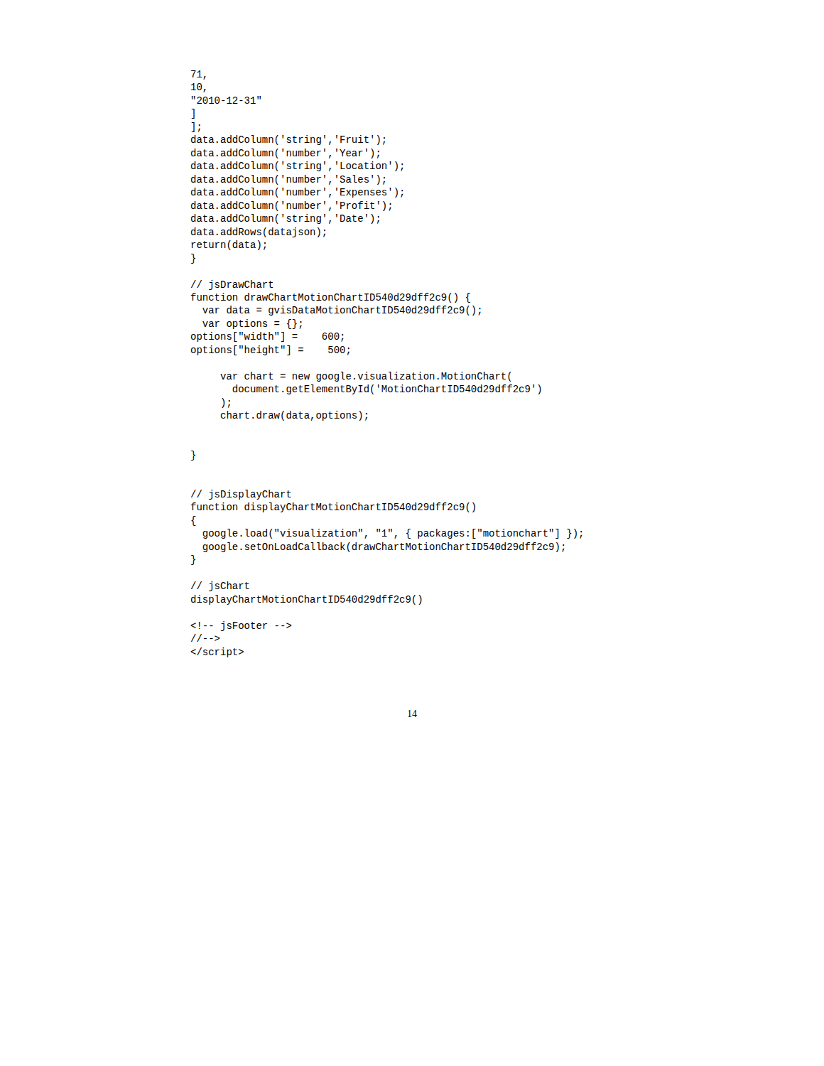71,
10,
"2010-12-31"
]
];
data.addColumn('string','Fruit');
data.addColumn('number','Year');
data.addColumn('string','Location');
data.addColumn('number','Sales');
data.addColumn('number','Expenses');
data.addColumn('number','Profit');
data.addColumn('string','Date');
data.addRows(datajson);
return(data);
}

// jsDrawChart
function drawChartMotionChartID540d29dff2c9() {
  var data = gvisDataMotionChartID540d29dff2c9();
  var options = {};
options["width"] =    600;
options["height"] =    500;

     var chart = new google.visualization.MotionChart(
       document.getElementById('MotionChartID540d29dff2c9')
     );
     chart.draw(data,options);


}


// jsDisplayChart
function displayChartMotionChartID540d29dff2c9()
{
  google.load("visualization", "1", { packages:["motionchart"] });
  google.setOnLoadCallback(drawChartMotionChartID540d29dff2c9);
}

// jsChart
displayChartMotionChartID540d29dff2c9()

<!-- jsFooter -->
//-->
</script>
14